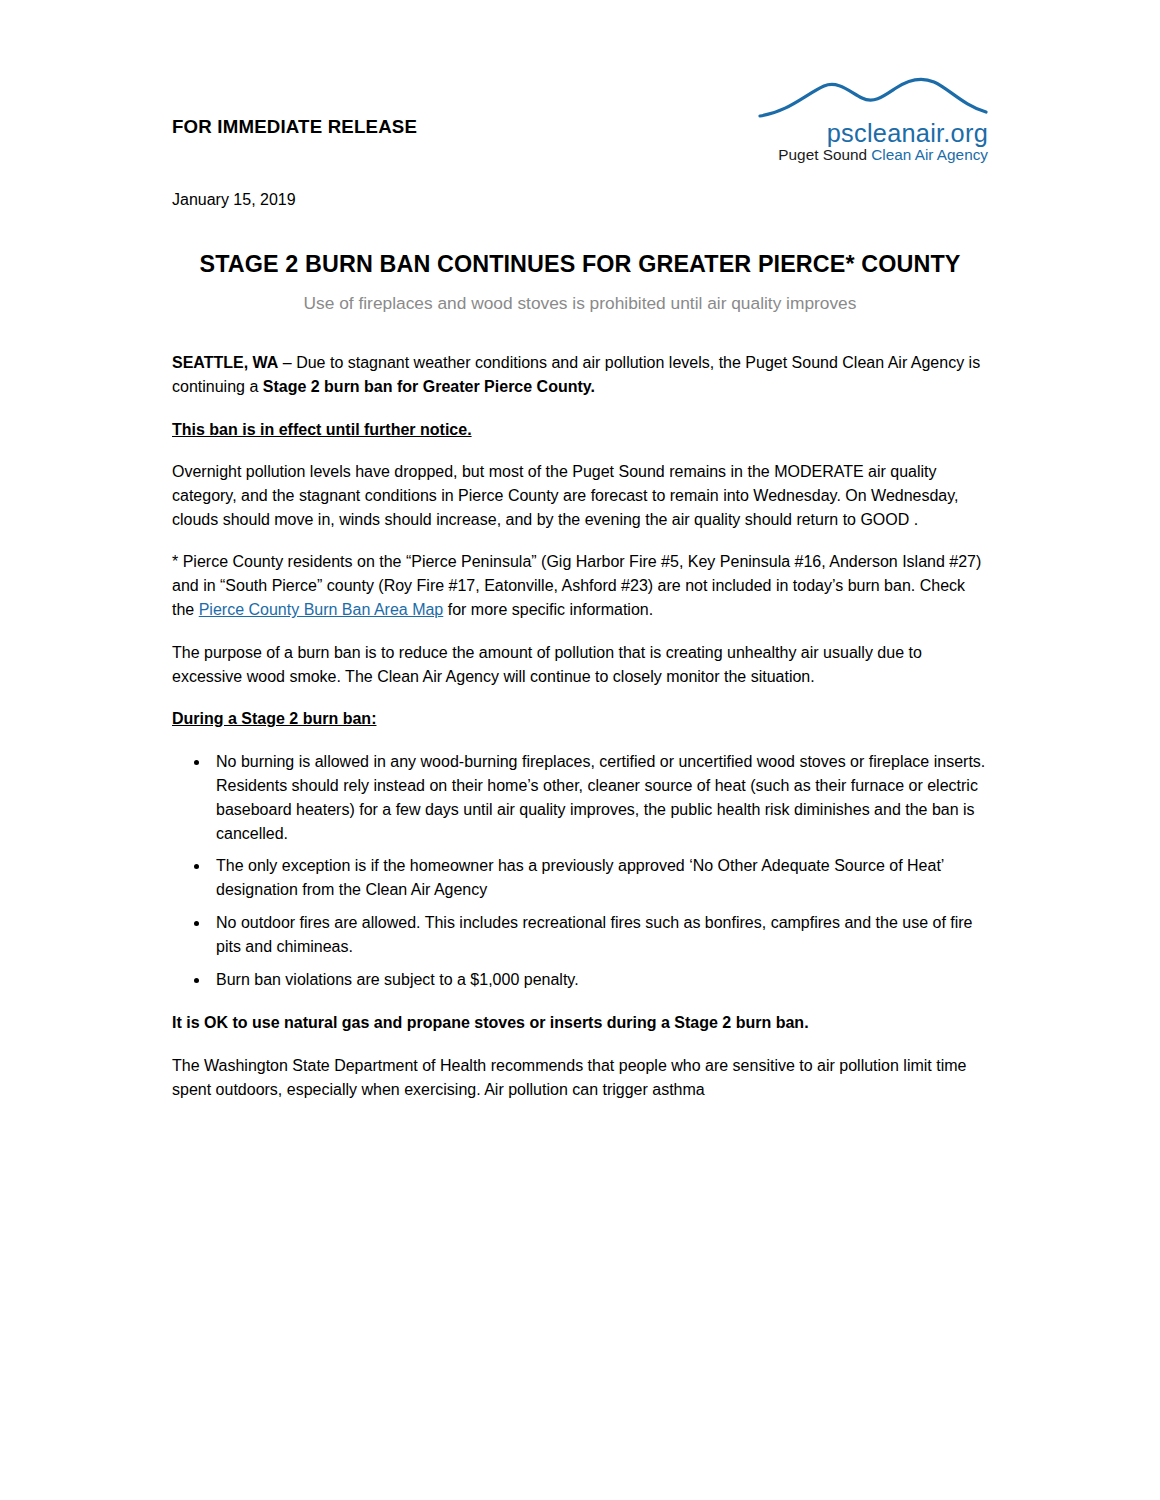FOR IMMEDIATE RELEASE
pscleanair.org
Puget Sound Clean Air Agency
January 15, 2019
STAGE 2 BURN BAN CONTINUES FOR GREATER PIERCE* COUNTY
Use of fireplaces and wood stoves is prohibited until air quality improves
SEATTLE, WA – Due to stagnant weather conditions and air pollution levels, the Puget Sound Clean Air Agency is continuing a Stage 2 burn ban for Greater Pierce County.
This ban is in effect until further notice.
Overnight pollution levels have dropped, but most of the Puget Sound remains in the MODERATE air quality category, and the stagnant conditions in Pierce County are forecast to remain into Wednesday. On Wednesday, clouds should move in, winds should increase, and by the evening the air quality should return to GOOD .
* Pierce County residents on the “Pierce Peninsula” (Gig Harbor Fire #5, Key Peninsula #16, Anderson Island #27) and in “South Pierce” county (Roy Fire #17, Eatonville, Ashford #23) are not included in today’s burn ban. Check the Pierce County Burn Ban Area Map for more specific information.
The purpose of a burn ban is to reduce the amount of pollution that is creating unhealthy air usually due to excessive wood smoke. The Clean Air Agency will continue to closely monitor the situation.
During a Stage 2 burn ban:
No burning is allowed in any wood-burning fireplaces, certified or uncertified wood stoves or fireplace inserts. Residents should rely instead on their home’s other, cleaner source of heat (such as their furnace or electric baseboard heaters) for a few days until air quality improves, the public health risk diminishes and the ban is cancelled.
The only exception is if the homeowner has a previously approved ‘No Other Adequate Source of Heat’ designation from the Clean Air Agency
No outdoor fires are allowed. This includes recreational fires such as bonfires, campfires and the use of fire pits and chimineas.
Burn ban violations are subject to a $1,000 penalty.
It is OK to use natural gas and propane stoves or inserts during a Stage 2 burn ban.
The Washington State Department of Health recommends that people who are sensitive to air pollution limit time spent outdoors, especially when exercising. Air pollution can trigger asthma